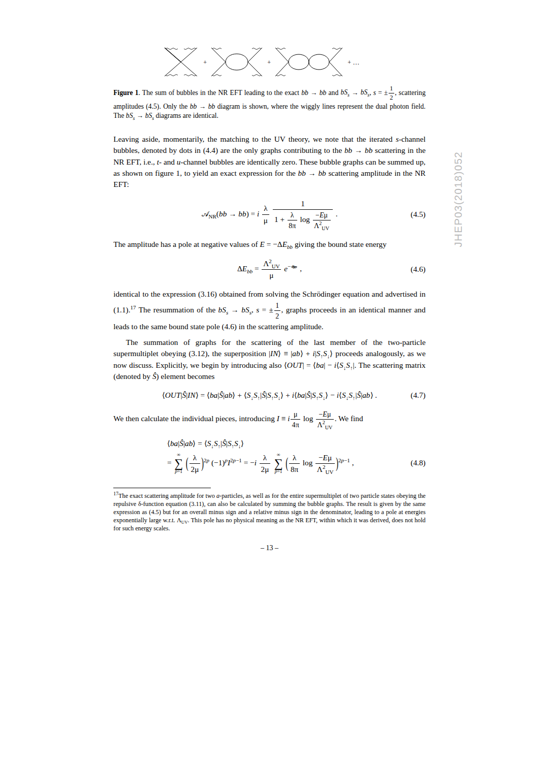JHEP03(2018)052
+ + + …
Figure 1. The sum of bubbles in the NR EFT leading to the exact bb → bb and bSs → bSs, s = ±12, scattering amplitudes (4.5). Only the bb → bb diagram is shown, where the wiggly lines represent the dual photon field. The bSs → bSs diagrams are identical.
Leaving aside, momentarily, the matching to the UV theory, we note that the iterated s-channel bubbles, denoted by dots in (4.4) are the only graphs contributing to the bb → bb scattering in the NR EFT, i.e., t- and u-channel bubbles are identically zero. These bubble graphs can be summed up, as shown on figure 1, to yield an exact expression for the bb → bb scattering amplitude in the NR EFT:
𝒜NR(bb → bb) = i λμ 11 + λ 8π log −Eμ Λ2UV . (4.5)
The amplitude has a pole at negative values of E = −ΔEbb giving the bound state energy
ΔEbb = Λ2UV μ e−8π λ , (4.6)
identical to the expression (3.16) obtained from solving the Schrödinger equation and advertised in (1.1).17 The resummation of the bSs → bSs, s = ±12, graphs proceeds in an identical manner and leads to the same bound state pole (4.6) in the scattering amplitude.
The summation of graphs for the scattering of the last member of the two-particle supermultiplet obeying (3.12), the superposition |IN⟩ ≡ |ab⟩ + i|S↑S↓⟩ proceeds analogously, as we now discuss. Explicitly, we begin by introducing also ⟨OUT| = ⟨ba| − i⟨S↓S↑|. The scattering matrix (denoted by Ŝ) element becomes
⟨OUT|Ŝ|IN⟩ = ⟨ba|Ŝ|ab⟩ + ⟨S↓S↑|Ŝ|S↑S↓⟩ + i⟨ba|Ŝ|S↑S↓⟩ − i⟨S↓S↑|Ŝ|ab⟩ . (4.7)
We then calculate the individual pieces, introducing I ≡ iμ 4π log −Eμ Λ2UV. We find
⟨ba|Ŝ|ab⟩ = ⟨S↓S↑|Ŝ|S↑S↓⟩
= ∞∑p=1 (λ 2μ)2p (−1)pI2p−1 = −i λ 2μ ∞∑p=1 (λ 8π log −Eμ Λ2UV)2p−1 ,
(4.8)
17The exact scattering amplitude for two a-particles, as well as for the entire supermultiplet of two particle states obeying the repulsive δ-function equation (3.11), can also be calculated by summing the bubble graphs. The result is given by the same expression as (4.5) but for an overall minus sign and a relative minus sign in the denominator, leading to a pole at energies exponentially large w.r.t. ΛUV. This pole has no physical meaning as the NR EFT, within which it was derived, does not hold for such energy scales.
– 13 –